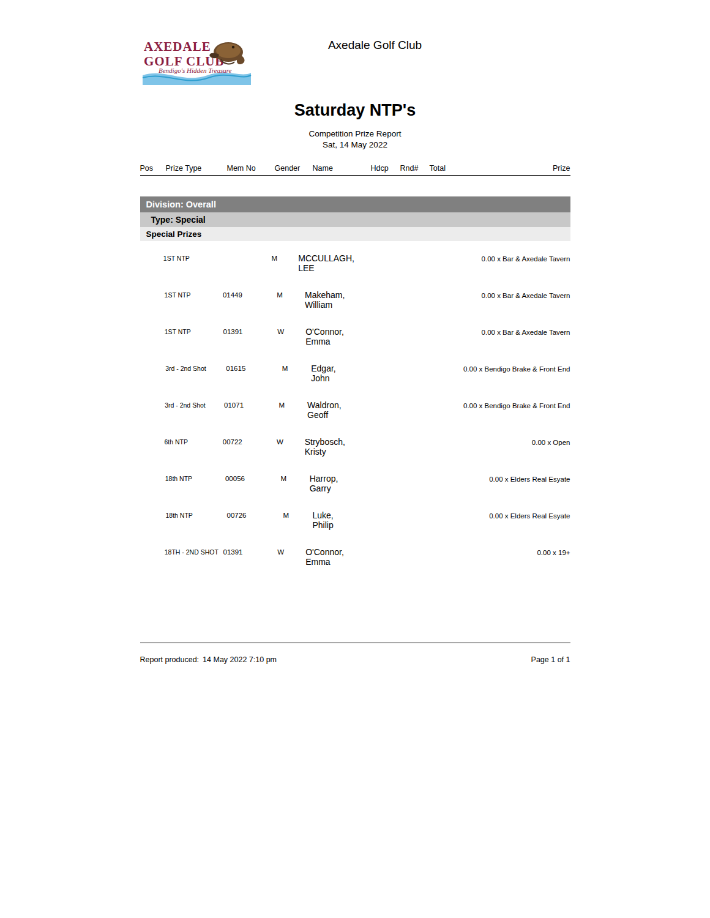AXEDALE GOLF CLUB Bendigo's Hidden Treasure
Axedale Golf Club
Saturday NTP's
Competition Prize Report
Sat, 14 May 2022
Pos
Prize Type
Mem No
Gender
Name
Hdcp
Rnd#
Total
Prize
Division: Overall
Type: Special
Special Prizes
1ST NTP
M
MCCULLAGH, LEE
0.00 x Bar & Axedale Tavern
1ST NTP
01449
M
Makeham, William
0.00 x Bar & Axedale Tavern
1ST NTP
01391
W
O'Connor, Emma
0.00 x Bar & Axedale Tavern
3rd - 2nd Shot
01615
M
Edgar, John
0.00 x Bendigo Brake & Front End
3rd - 2nd Shot
01071
M
Waldron, Geoff
0.00 x Bendigo Brake & Front End
6th NTP
00722
W
Strybosch, Kristy
0.00 x Open
18th NTP
00056
M
Harrop, Garry
0.00 x Elders Real Esyate
18th NTP
00726
M
Luke, Philip
0.00 x Elders Real Esyate
18TH - 2ND SHOT
01391
W
O'Connor, Emma
0.00 x 19+
Report produced: 14 May 2022 7:10 pm
Page 1 of 1